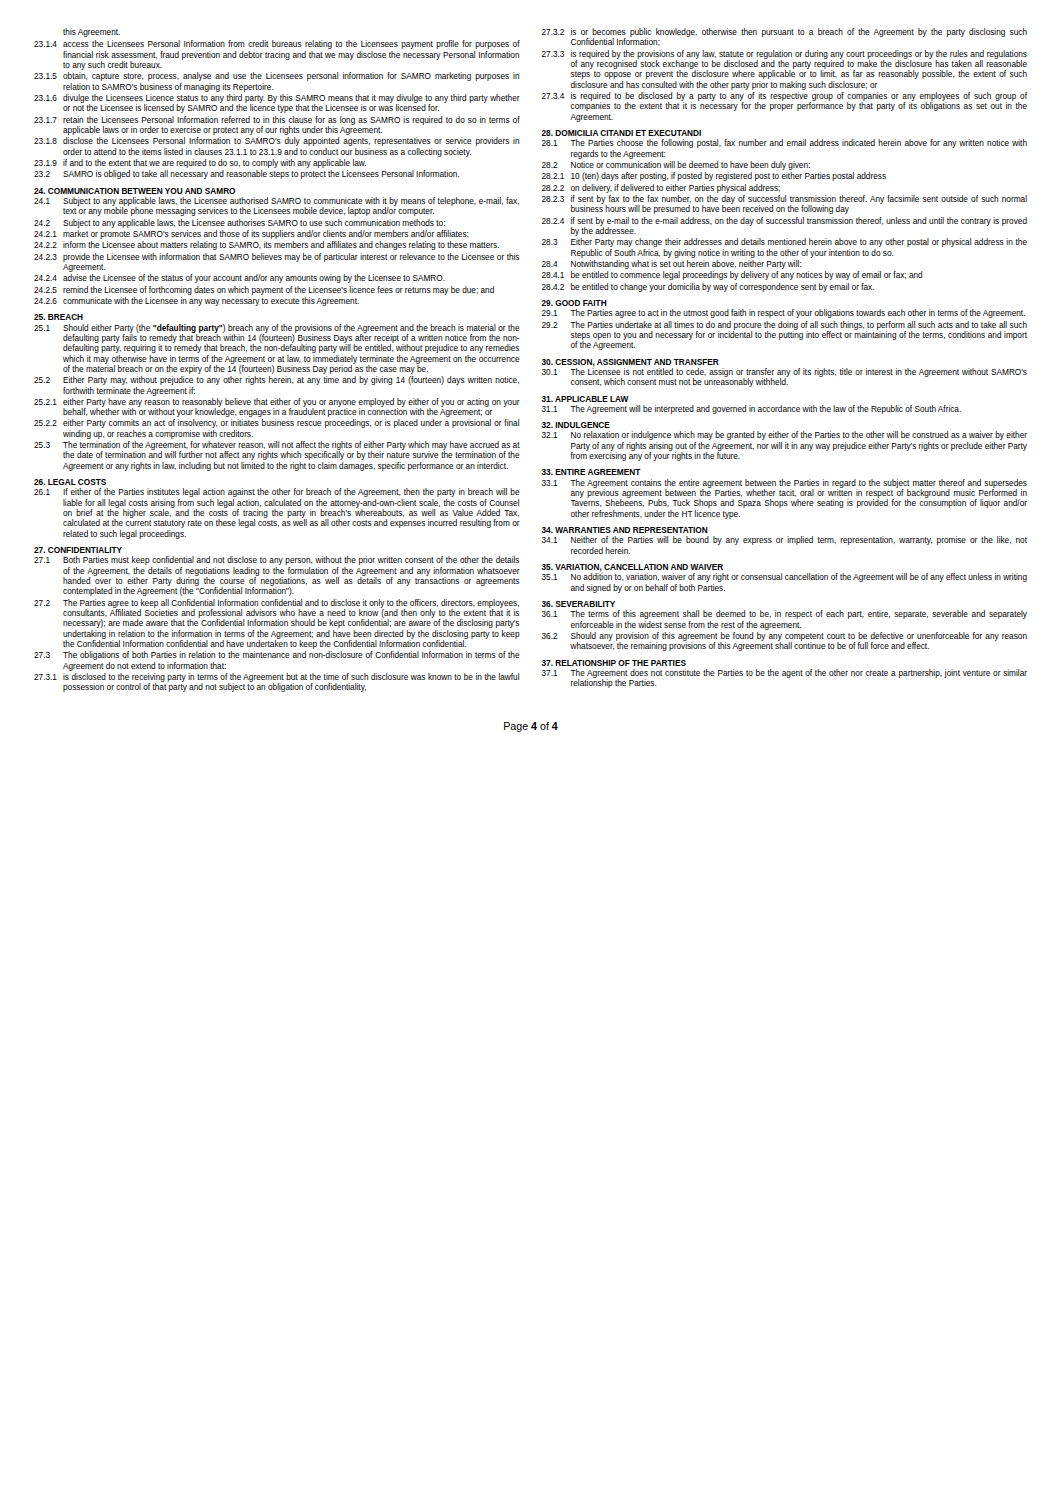this Agreement.
23.1.4
access the Licensees Personal Information from credit bureaus relating to the Licensees payment profile for purposes of financial risk assessment, fraud prevention and debtor tracing and that we may disclose the necessary Personal Information to any such credit bureaux.
23.1.5
obtain, capture store, process, analyse and use the Licensees personal information for SAMRO marketing purposes in relation to SAMRO's business of managing its Repertoire.
23.1.6
divulge the Licensees Licence status to any third party. By this SAMRO means that it may divulge to any third party whether or not the Licensee is licensed by SAMRO and the licence type that the Licensee is or was licensed for.
23.1.7
retain the Licensees Personal Information referred to in this clause for as long as SAMRO is required to do so in terms of applicable laws or in order to exercise or protect any of our rights under this Agreement.
23.1.8
disclose the Licensees Personal Information to SAMRO's duly appointed agents, representatives or service providers in order to attend to the items listed in clauses 23.1.1 to 23.1.9 and to conduct our business as a collecting society.
23.1.9
if and to the extent that we are required to do so, to comply with any applicable law.
23.2
SAMRO is obliged to take all necessary and reasonable steps to protect the Licensees Personal Information.
24. COMMUNICATION BETWEEN YOU AND SAMRO
24.1
Subject to any applicable laws, the Licensee authorised SAMRO to communicate with it by means of telephone, e-mail, fax, text or any mobile phone messaging services to the Licensees mobile device, laptop and/or computer.
24.2
Subject to any applicable laws, the Licensee authorises SAMRO to use such communication methods to:
24.2.1
market or promote SAMRO's services and those of its suppliers and/or clients and/or members and/or affiliates;
24.2.2
inform the Licensee about matters relating to SAMRO, its members and affiliates and changes relating to these matters.
24.2.3
provide the Licensee with information that SAMRO believes may be of particular interest or relevance to the Licensee or this Agreement.
24.2.4
advise the Licensee of the status of your account and/or any amounts owing by the Licensee to SAMRO.
24.2.5
remind the Licensee of forthcoming dates on which payment of the Licensee's licence fees or returns may be due; and
24.2.6
communicate with the Licensee in any way necessary to execute this Agreement.
25. BREACH
25.1
Should either Party (the "defaulting party") breach any of the provisions of the Agreement and the breach is material or the defaulting party fails to remedy that breach within 14 (fourteen) Business Days after receipt of a written notice from the non-defaulting party, requiring it to remedy that breach, the non-defaulting party will be entitled, without prejudice to any remedies which it may otherwise have in terms of the Agreement or at law, to immediately terminate the Agreement on the occurrence of the material breach or on the expiry of the 14 (fourteen) Business Day period as the case may be.
25.2
Either Party may, without prejudice to any other rights herein, at any time and by giving 14 (fourteen) days written notice, forthwith terminate the Agreement if:
25.2.1
either Party have any reason to reasonably believe that either of you or anyone employed by either of you or acting on your behalf, whether with or without your knowledge, engages in a fraudulent practice in connection with the Agreement; or
25.2.2
either Party commits an act of insolvency, or initiates business rescue proceedings, or is placed under a provisional or final winding up, or reaches a compromise with creditors.
25.3
The termination of the Agreement, for whatever reason, will not affect the rights of either Party which may have accrued as at the date of termination and will further not affect any rights which specifically or by their nature survive the termination of the Agreement or any rights in law, including but not limited to the right to claim damages, specific performance or an interdict.
26. LEGAL COSTS
26.1
If either of the Parties institutes legal action against the other for breach of the Agreement, then the party in breach will be liable for all legal costs arising from such legal action, calculated on the attorney-and-own-client scale, the costs of Counsel on brief at the higher scale, and the costs of tracing the party in breach's whereabouts, as well as Value Added Tax, calculated at the current statutory rate on these legal costs, as well as all other costs and expenses incurred resulting from or related to such legal proceedings.
27. CONFIDENTIALITY
27.1
Both Parties must keep confidential and not disclose to any person, without the prior written consent of the other the details of the Agreement, the details of negotiations leading to the formulation of the Agreement and any information whatsoever handed over to either Party during the course of negotiations, as well as details of any transactions or agreements contemplated in the Agreement (the "Confidential Information").
27.2
The Parties agree to keep all Confidential Information confidential and to disclose it only to the officers, directors, employees, consultants, Affiliated Societies and professional advisors who have a need to know (and then only to the extent that it is necessary); are made aware that the Confidential Information should be kept confidential; are aware of the disclosing party's undertaking in relation to the information in terms of the Agreement; and have been directed by the disclosing party to keep the Confidential Information confidential and have undertaken to keep the Confidential Information confidential.
27.3
The obligations of both Parties in relation to the maintenance and non-disclosure of Confidential Information in terms of the Agreement do not extend to information that:
27.3.1
is disclosed to the receiving party in terms of the Agreement but at the time of such disclosure was known to be in the lawful possession or control of that party and not subject to an obligation of confidentiality,
27.3.2
is or becomes public knowledge, otherwise then pursuant to a breach of the Agreement by the party disclosing such Confidential Information;
27.3.3
is required by the provisions of any law, statute or regulation or during any court proceedings or by the rules and regulations of any recognised stock exchange to be disclosed and the party required to make the disclosure has taken all reasonable steps to oppose or prevent the disclosure where applicable or to limit, as far as reasonably possible, the extent of such disclosure and has consulted with the other party prior to making such disclosure; or
27.3.4
is required to be disclosed by a party to any of its respective group of companies or any employees of such group of companies to the extent that it is necessary for the proper performance by that party of its obligations as set out in the Agreement.
28. DOMICILIA CITANDI ET EXECUTANDI
28.1
The Parties choose the following postal, fax number and email address indicated herein above for any written notice with regards to the Agreement:
28.2
Notice or communication will be deemed to have been duly given:
28.2.1
10 (ten) days after posting, if posted by registered post to either Parties postal address
28.2.2
on delivery, if delivered to either Parties physical address;
28.2.3
if sent by fax to the fax number, on the day of successful transmission thereof. Any facsimile sent outside of such normal business hours will be presumed to have been received on the following day
28.2.4
if sent by e-mail to the e-mail address, on the day of successful transmission thereof, unless and until the contrary is proved by the addressee.
28.3
Either Party may change their addresses and details mentioned herein above to any other postal or physical address in the Republic of South Africa, by giving notice in writing to the other of your intention to do so.
28.4
Notwithstanding what is set out herein above, neither Party will:
28.4.1
be entitled to commence legal proceedings by delivery of any notices by way of email or fax; and
28.4.2
be entitled to change your domicilia by way of correspondence sent by email or fax.
29. GOOD FAITH
29.1
The Parties agree to act in the utmost good faith in respect of your obligations towards each other in terms of the Agreement.
29.2
The Parties undertake at all times to do and procure the doing of all such things, to perform all such acts and to take all such steps open to you and necessary for or incidental to the putting into effect or maintaining of the terms, conditions and import of the Agreement.
30. CESSION, ASSIGNMENT AND TRANSFER
30.1
The Licensee is not entitled to cede, assign or transfer any of its rights, title or interest in the Agreement without SAMRO's consent, which consent must not be unreasonably withheld.
31. APPLICABLE LAW
31.1
The Agreement will be interpreted and governed in accordance with the law of the Republic of South Africa.
32. INDULGENCE
32.1
No relaxation or indulgence which may be granted by either of the Parties to the other will be construed as a waiver by either Party of any of rights arising out of the Agreement, nor will it in any way prejudice either Party's rights or preclude either Party from exercising any of your rights in the future.
33. ENTIRE AGREEMENT
33.1
The Agreement contains the entire agreement between the Parties in regard to the subject matter thereof and supersedes any previous agreement between the Parties, whether tacit, oral or written in respect of background music Performed in Taverns, Shebeens, Pubs, Tuck Shops and Spaza Shops where seating is provided for the consumption of liquor and/or other refreshments, under the HT licence type.
34. WARRANTIES AND REPRESENTATION
34.1
Neither of the Parties will be bound by any express or implied term, representation, warranty, promise or the like, not recorded herein.
35. VARIATION, CANCELLATION AND WAIVER
35.1
No addition to, variation, waiver of any right or consensual cancellation of the Agreement will be of any effect unless in writing and signed by or on behalf of both Parties.
36. SEVERABILITY
36.1
The terms of this agreement shall be deemed to be, in respect of each part, entire, separate, severable and separately enforceable in the widest sense from the rest of the agreement.
36.2
Should any provision of this agreement be found by any competent court to be defective or unenforceable for any reason whatsoever, the remaining provisions of this Agreement shall continue to be of full force and effect.
37. RELATIONSHIP OF THE PARTIES
37.1
The Agreement does not constitute the Parties to be the agent of the other nor create a partnership, joint venture or similar relationship the Parties.
Page 4 of 4